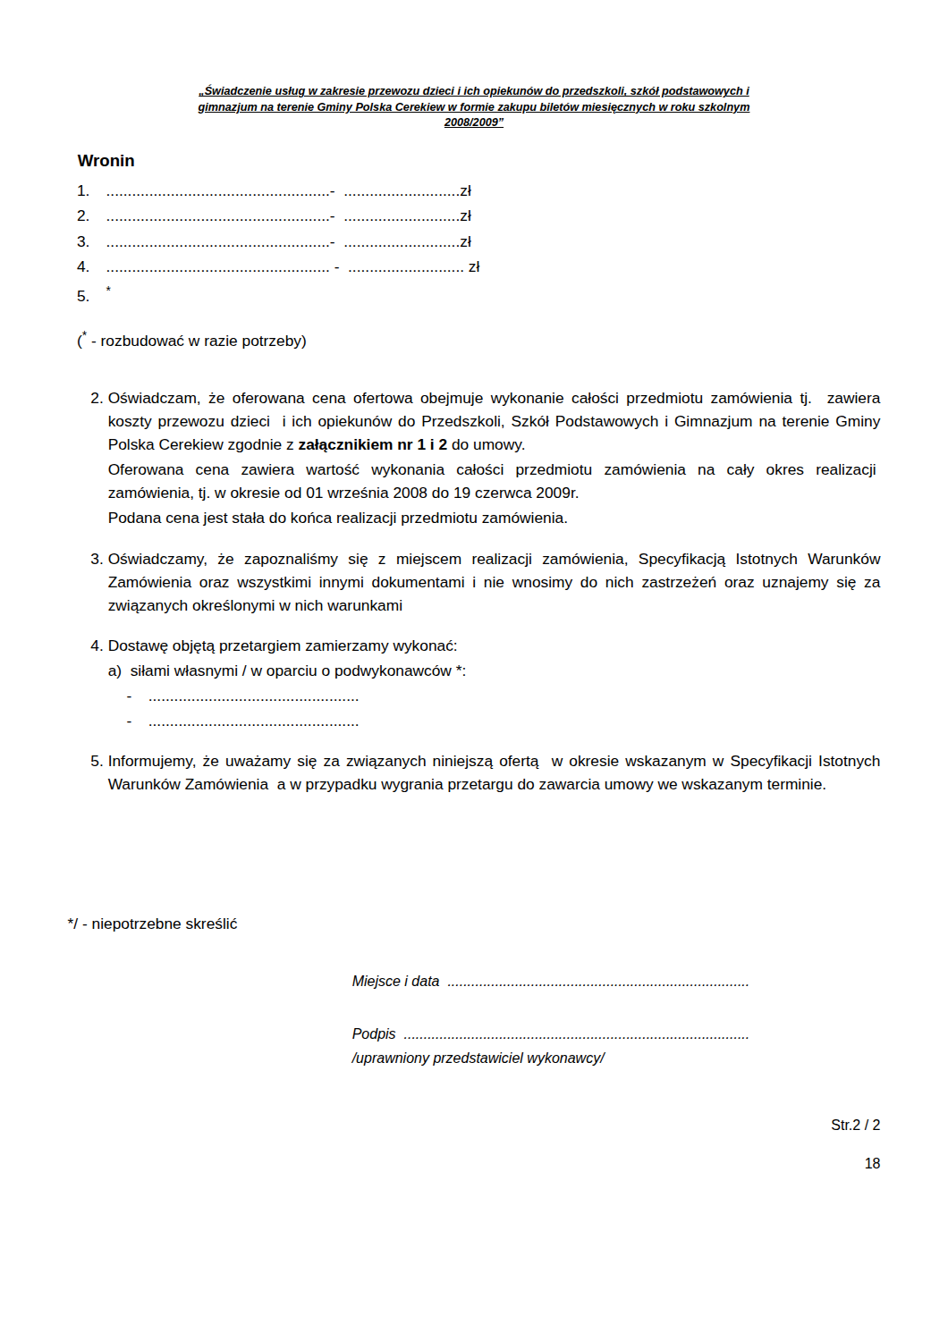„Świadczenie usług w zakresie przewozu dzieci i ich opiekunów do przedszkoli, szkół podstawowych i
gimnazjum na terenie Gminy Polska Cerekiew w formie zakupu biletów miesięcznych w roku szkolnym
2008/2009”
Wronin
1. ....................................................- ...........................zł
2. ....................................................- ...........................zł
3. ....................................................- ...........................zł
4. .................................................... - ........................... zł
5. *
(* - rozbudować w razie potrzeby)
Oświadczam, że oferowana cena ofertowa obejmuje wykonanie całości przedmiotu zamówienia tj. zawiera koszty przewozu dzieci i ich opiekunów do Przedszkoli, Szkół Podstawowych i Gimnazjum na terenie Gminy Polska Cerekiew zgodnie z załącznikiem nr 1 i 2 do umowy.
Oferowana cena zawiera wartość wykonania całości przedmiotu zamówienia na cały okres realizacji zamówienia, tj. w okresie od 01 września 2008 do 19 czerwca 2009r.
Podana cena jest stała do końca realizacji przedmiotu zamówienia.
Oświadczamy, że zapoznaliśmy się z miejscem realizacji zamówienia, Specyfikacją Istotnych Warunków Zamówienia oraz wszystkimi innymi dokumentami i nie wnosimy do nich zastrzeżeń oraz uznajemy się za związanych określonymi w nich warunkami
Dostawę objętą przetargiem zamierzamy wykonać:
a) siłami własnymi / w oparciu o podwykonawców *:
.................................................
.................................................
Informujemy, że uważamy się za związanych niniejszą ofertą w okresie wskazanym w Specyfikacji Istotnych Warunków Zamówienia a w przypadku wygrania przetargu do zawarcia umowy we wskazanym terminie.
*/ - niepotrzebne skreślić
Miejsce i data ............................................................................
Podpis ....................................................................................... /uprawniony przedstawiciel wykonawcy/
Str.2 / 2
18